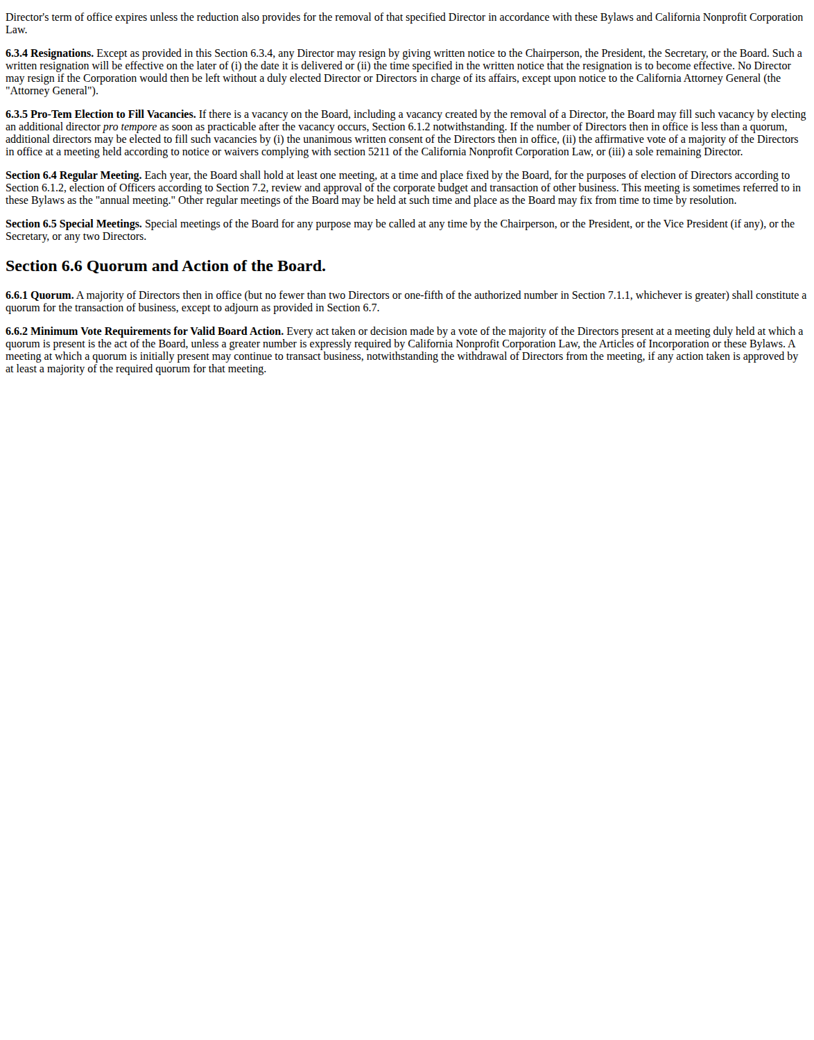Director's term of office expires unless the reduction also provides for the removal of that specified Director in accordance with these Bylaws and California Nonprofit Corporation Law.
6.3.4 Resignations. Except as provided in this Section 6.3.4, any Director may resign by giving written notice to the Chairperson, the President, the Secretary, or the Board. Such a written resignation will be effective on the later of (i) the date it is delivered or (ii) the time specified in the written notice that the resignation is to become effective. No Director may resign if the Corporation would then be left without a duly elected Director or Directors in charge of its affairs, except upon notice to the California Attorney General (the "Attorney General").
6.3.5 Pro-Tem Election to Fill Vacancies. If there is a vacancy on the Board, including a vacancy created by the removal of a Director, the Board may fill such vacancy by electing an additional director pro tempore as soon as practicable after the vacancy occurs, Section 6.1.2 notwithstanding. If the number of Directors then in office is less than a quorum, additional directors may be elected to fill such vacancies by (i) the unanimous written consent of the Directors then in office, (ii) the affirmative vote of a majority of the Directors in office at a meeting held according to notice or waivers complying with section 5211 of the California Nonprofit Corporation Law, or (iii) a sole remaining Director.
Section 6.4 Regular Meeting. Each year, the Board shall hold at least one meeting, at a time and place fixed by the Board, for the purposes of election of Directors according to Section 6.1.2, election of Officers according to Section 7.2, review and approval of the corporate budget and transaction of other business. This meeting is sometimes referred to in these Bylaws as the "annual meeting." Other regular meetings of the Board may be held at such time and place as the Board may fix from time to time by resolution.
Section 6.5 Special Meetings. Special meetings of the Board for any purpose may be called at any time by the Chairperson, or the President, or the Vice President (if any), or the Secretary, or any two Directors.
Section 6.6 Quorum and Action of the Board.
6.6.1 Quorum. A majority of Directors then in office (but no fewer than two Directors or one-fifth of the authorized number in Section 7.1.1, whichever is greater) shall constitute a quorum for the transaction of business, except to adjourn as provided in Section 6.7.
6.6.2 Minimum Vote Requirements for Valid Board Action. Every act taken or decision made by a vote of the majority of the Directors present at a meeting duly held at which a quorum is present is the act of the Board, unless a greater number is expressly required by California Nonprofit Corporation Law, the Articles of Incorporation or these Bylaws. A meeting at which a quorum is initially present may continue to transact business, notwithstanding the withdrawal of Directors from the meeting, if any action taken is approved by at least a majority of the required quorum for that meeting.